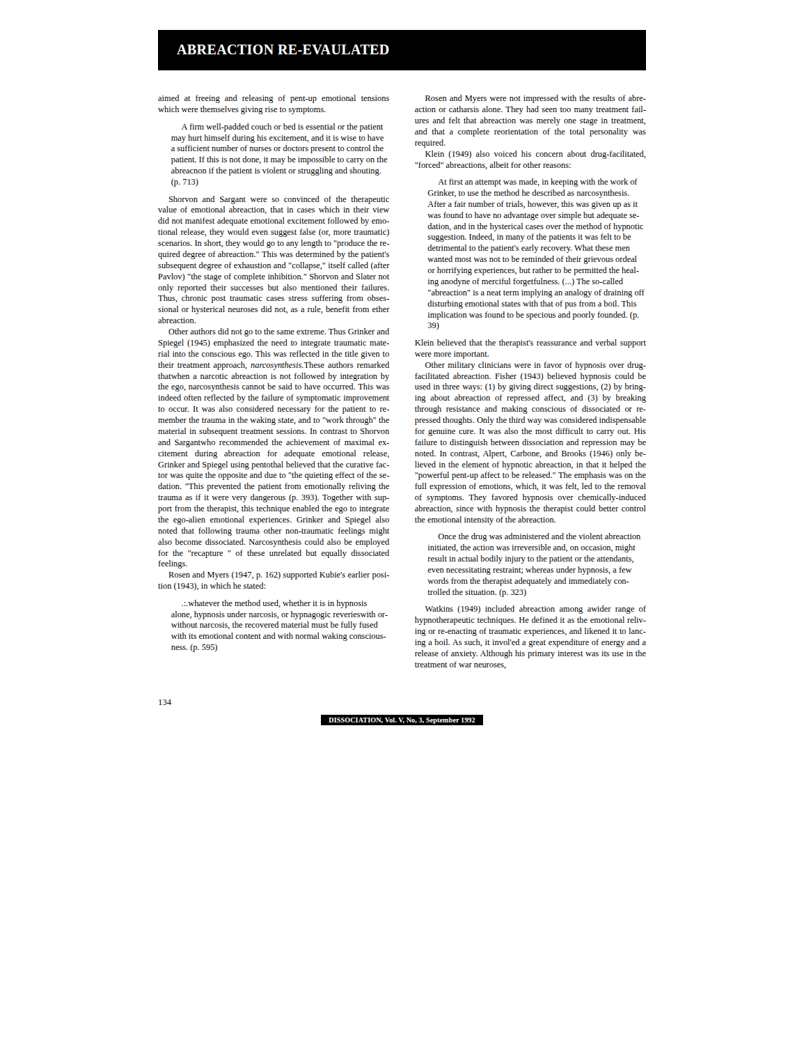Abreaction Re-Evaulated
aimed at freeing and releasing of pent-up emotional tensions which were themselves giving rise to symptoms.
A firm well-padded couch or bed is essential or the patient may hurt himself during his excitement, and it is wise to have a sufficient number of nurses or doctors present to control the patient. If this is not done, it may be impossible to carry on the abreacnon if the patient is violent or struggling and shouting. (p. 713)
Shorvon and Sargant were so convinced of the therapeutic value of emotional abreaction, that in cases which in their view did not manifest adequate emotional excitement followed by emotional release, they would even suggest false (or, more traumatic) scenarios. In short, they would go to any length to "produce the required degree of abreaction." This was determined by the patient's subsequent degree of exhaustion and "collapse," itself called (after Pavlov) "the stage of complete inhibition." Shorvon and Slater not only reported their successes but also mentioned their failures. Thus, chronic post traumatic cases stress suffering from obsessional or hysterical neuroses did not, as a rule, benefit from ether abreaction.
Other authors did not go to the same extreme. Thus Grinker and Spiegel (1945) emphasized the need to integrate traumatic material into the conscious ego. This was reflected in the title given to their treatment approach, narcosynthesis. These authors remarked thatwhen a narcotic abreaction is not followed by integration by the ego, narcosynthesis cannot be said to have occurred. This was indeed often reflected by the failure of symptomatic improvement to occur. It was also considered necessary for the patient to remember the trauma in the waking state, and to "work through" the material in subsequent treatment sessions. In contrast to Shorvon and Sargantwho recommended the achievement of maximal excitement during abreaction for adequate emotional release, Grinker and Spiegel using pentothal believed that the curative factor was quite the opposite and due to "the quieting effect of the sedation. "This prevented the patient from emotionally reliving the trauma as if it were very dangerous (p. 393). Together with support from the therapist, this technique enabled the ego to integrate the ego-alien emotional experiences. Grinker and Spiegel also noted that following trauma other non-traumatic feelings might also become dissociated. Narcosynthesis could also be employed for the "recapture " of these unrelated but equally dissociated feelings.
Rosen and Myers (1947, p. 162) supported Kubie's earlier position (1943), in which he stated:
.:.whatever the method used, whether it is in hypnosis alone, hypnosis under narcosis, or hypnagogic reverieswith orwithout narcosis, the recovered material must be fully fused with its emotional content and with normal waking consciousness. (p. 595)
Rosen and Myers were not impressed with the results of abreaction or catharsis alone. They had seen too many treatment failures and felt that abreaction was merely one stage in treatment, and that a complete reorientation of the total personality was required.
Klein (1949) also voiced his concern about drug-facilitated, "forced" abreactions, albeit for other reasons:
At first an attempt was made, in keeping with the work of Grinker, to use the method he described as narcosynthesis. After a fair number of trials, however, this was given up as it was found to have no advantage over simple but adequate sedation, and in the hysterical cases over the method of hypnotic suggestion. Indeed, in many of the patients it was felt to be detrimental to the patient's early recovery. What these men wanted most was not to be reminded of their grievous ordeal or horrifying experiences, but rather to be permitted the healing anodyne of merciful forgetfulness. (...) The so-called "abreaction" is a neat term implying an analogy of draining off disturbing emotional states with that of pus from a boil. This implication was found to be specious and poorly founded. (p. 39)
Klein believed that the therapist's reassurance and verbal support were more important.
Other military clinicians were in favor of hypnosis over drug-facilitated abreaction. Fisher (1943) believed hypnosis could be used in three ways: (1) by giving direct suggestions, (2) by bringing about abreaction of repressed affect, and (3) by breaking through resistance and making conscious of dissociated or repressed thoughts. Only the third way was considered indispensable for genuine cure. It was also the most difficult to carry out. His failure to distinguish between dissociation and repression may be noted. In contrast, Alpert, Carbone, and Brooks (1946) only believed in the element of hypnotic abreaction, in that it helped the "powerful pent-up affect to be released." The emphasis was on the full expression of emotions, which, it was felt, led to the removal of symptoms. They favored hypnosis over chemically-induced abreaction, since with hypnosis the therapist could better control the emotional intensity of the abreaction.
Once the drug was administered and the violent abreaction initiated, the action was irreversible and, on occasion, might result in actual bodily injury to the patient or the attendants, even necessitating restraint; whereas under hypnosis, a few words from the therapist adequately and immediately controlled the situation. (p. 323)
Watkins (1949) included abreaction among awider range of hypnotherapeutic techniques. He defined it as the emotional reliving or re-enacting of traumatic experiences, and likened it to lancing a boil. As such, it invol'ed a great expenditure of energy and a release of anxiety. Although his primary interest was its use in the treatment of war neuroses,
134
DISSOCIATION, Vol. V, No, 3, September 1992